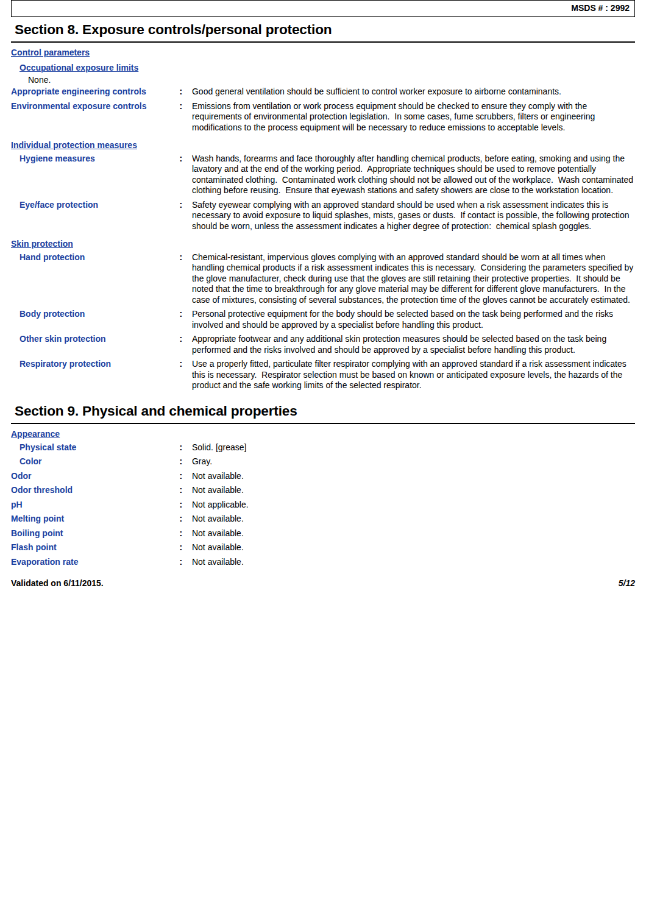MSDS # : 2992
Section 8. Exposure controls/personal protection
Control parameters
Occupational exposure limits
None.
| Appropriate engineering controls | : | Good general ventilation should be sufficient to control worker exposure to airborne contaminants. |
| Environmental exposure controls | : | Emissions from ventilation or work process equipment should be checked to ensure they comply with the requirements of environmental protection legislation. In some cases, fume scrubbers, filters or engineering modifications to the process equipment will be necessary to reduce emissions to acceptable levels. |
Individual protection measures
| Hygiene measures | : | Wash hands, forearms and face thoroughly after handling chemical products, before eating, smoking and using the lavatory and at the end of the working period. Appropriate techniques should be used to remove potentially contaminated clothing. Contaminated work clothing should not be allowed out of the workplace. Wash contaminated clothing before reusing. Ensure that eyewash stations and safety showers are close to the workstation location. |
| Eye/face protection | : | Safety eyewear complying with an approved standard should be used when a risk assessment indicates this is necessary to avoid exposure to liquid splashes, mists, gases or dusts. If contact is possible, the following protection should be worn, unless the assessment indicates a higher degree of protection: chemical splash goggles. |
Skin protection
| Hand protection | : | Chemical-resistant, impervious gloves complying with an approved standard should be worn at all times when handling chemical products if a risk assessment indicates this is necessary. Considering the parameters specified by the glove manufacturer, check during use that the gloves are still retaining their protective properties. It should be noted that the time to breakthrough for any glove material may be different for different glove manufacturers. In the case of mixtures, consisting of several substances, the protection time of the gloves cannot be accurately estimated. |
| Body protection | : | Personal protective equipment for the body should be selected based on the task being performed and the risks involved and should be approved by a specialist before handling this product. |
| Other skin protection | : | Appropriate footwear and any additional skin protection measures should be selected based on the task being performed and the risks involved and should be approved by a specialist before handling this product. |
| Respiratory protection | : | Use a properly fitted, particulate filter respirator complying with an approved standard if a risk assessment indicates this is necessary. Respirator selection must be based on known or anticipated exposure levels, the hazards of the product and the safe working limits of the selected respirator. |
Section 9. Physical and chemical properties
Appearance
| Physical state | : | Solid. [grease] |
| Color | : | Gray. |
| Odor | : | Not available. |
| Odor threshold | : | Not available. |
| pH | : | Not applicable. |
| Melting point | : | Not available. |
| Boiling point | : | Not available. |
| Flash point | : | Not available. |
| Evaporation rate | : | Not available. |
Validated on 6/11/2015.
5/12